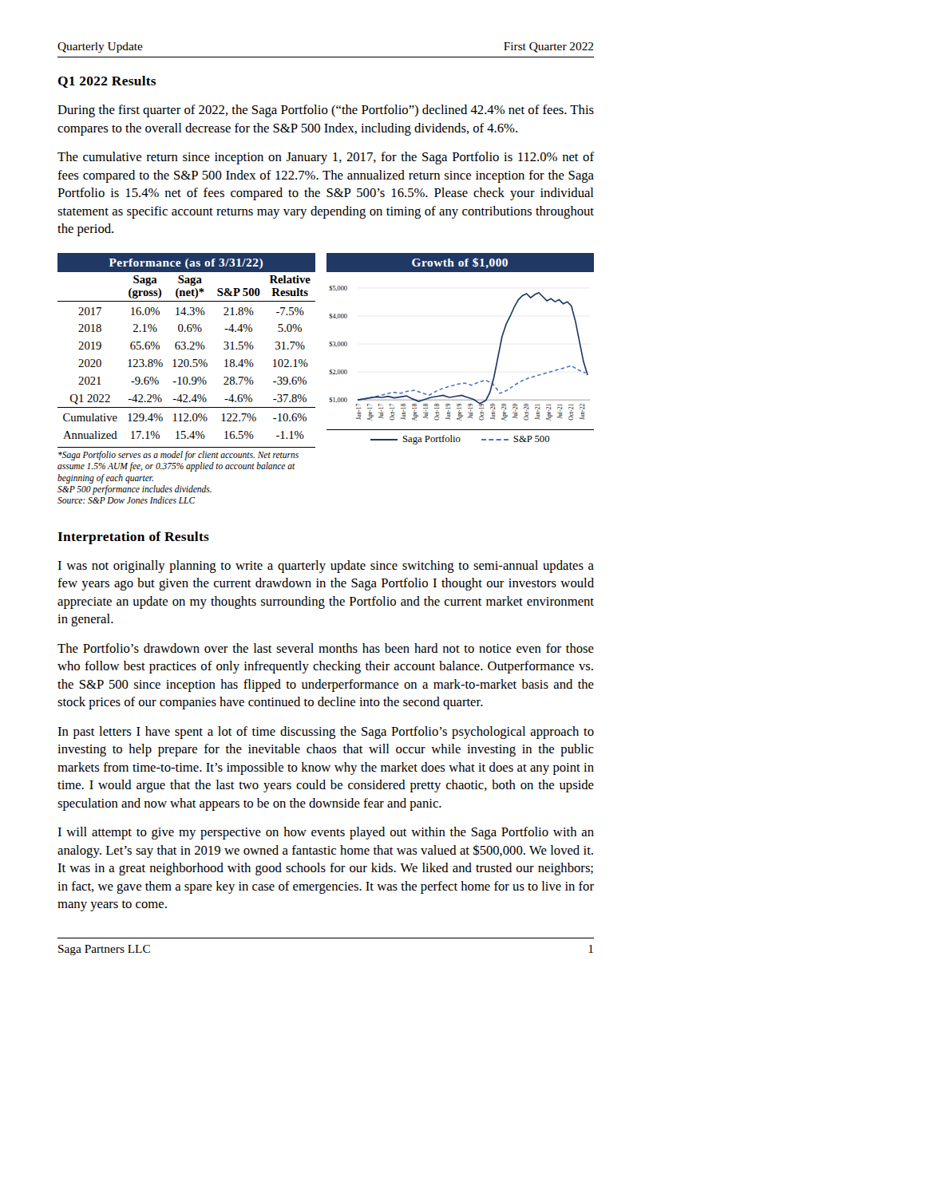Quarterly Update First Quarter 2022
Q1 2022 Results
During the first quarter of 2022, the Saga Portfolio (“the Portfolio”) declined 42.4% net of fees. This compares to the overall decrease for the S&P 500 Index, including dividends, of 4.6%.
The cumulative return since inception on January 1, 2017, for the Saga Portfolio is 112.0% net of fees compared to the S&P 500 Index of 122.7%. The annualized return since inception for the Saga Portfolio is 15.4% net of fees compared to the S&P 500’s 16.5%. Please check your individual statement as specific account returns may vary depending on timing of any contributions throughout the period.
Performance (as of 3/31/22)
| | Saga (gross) | Saga (net)* | S&P 500 | Relative Results |
| --- | --- | --- | --- | --- |
| 2017 | 16.0% | 14.3% | 21.8% | -7.5% |
| 2018 | 2.1% | 0.6% | -4.4% | 5.0% |
| 2019 | 65.6% | 63.2% | 31.5% | 31.7% |
| 2020 | 123.8% | 120.5% | 18.4% | 102.1% |
| 2021 | -9.6% | -10.9% | 28.7% | -39.6% |
| Q1 2022 | -42.2% | -42.4% | -4.6% | -37.8% |
| Cumulative | 129.4% | 112.0% | 122.7% | -10.6% |
| Annualized | 17.1% | 15.4% | 16.5% | -1.1% |
*Saga Portfolio serves as a model for client accounts. Net returns assume 1.5% AUM fee, or 0.375% applied to account balance at beginning of each quarter.
S&P 500 performance includes dividends.
Source: S&P Dow Jones Indices LLC
Growth of $1,000
$5,000 $4,000 $3,000 $2,000 $1,000 Jan-17 Apr-17 Jul-17 Oct-17 Jan-18 Apr-18 Jul-18 Oct-18 Jan-19 Apr-19 Jul-19 Oct-19 Jan-20 Apr-20 Jul-20 Oct-20 Jan-21 Apr-21 Jul-21 Oct-21 Jan-22
Saga Portfolio
S&P 500
Interpretation of Results
I was not originally planning to write a quarterly update since switching to semi-annual updates a few years ago but given the current drawdown in the Saga Portfolio I thought our investors would appreciate an update on my thoughts surrounding the Portfolio and the current market environment in general.
The Portfolio’s drawdown over the last several months has been hard not to notice even for those who follow best practices of only infrequently checking their account balance. Outperformance vs. the S&P 500 since inception has flipped to underperformance on a mark-to-market basis and the stock prices of our companies have continued to decline into the second quarter.
In past letters I have spent a lot of time discussing the Saga Portfolio’s psychological approach to investing to help prepare for the inevitable chaos that will occur while investing in the public markets from time-to-time. It’s impossible to know why the market does what it does at any point in time. I would argue that the last two years could be considered pretty chaotic, both on the upside speculation and now what appears to be on the downside fear and panic.
I will attempt to give my perspective on how events played out within the Saga Portfolio with an analogy. Let’s say that in 2019 we owned a fantastic home that was valued at $500,000. We loved it. It was in a great neighborhood with good schools for our kids. We liked and trusted our neighbors; in fact, we gave them a spare key in case of emergencies. It was the perfect home for us to live in for many years to come.
Saga Partners LLC 1